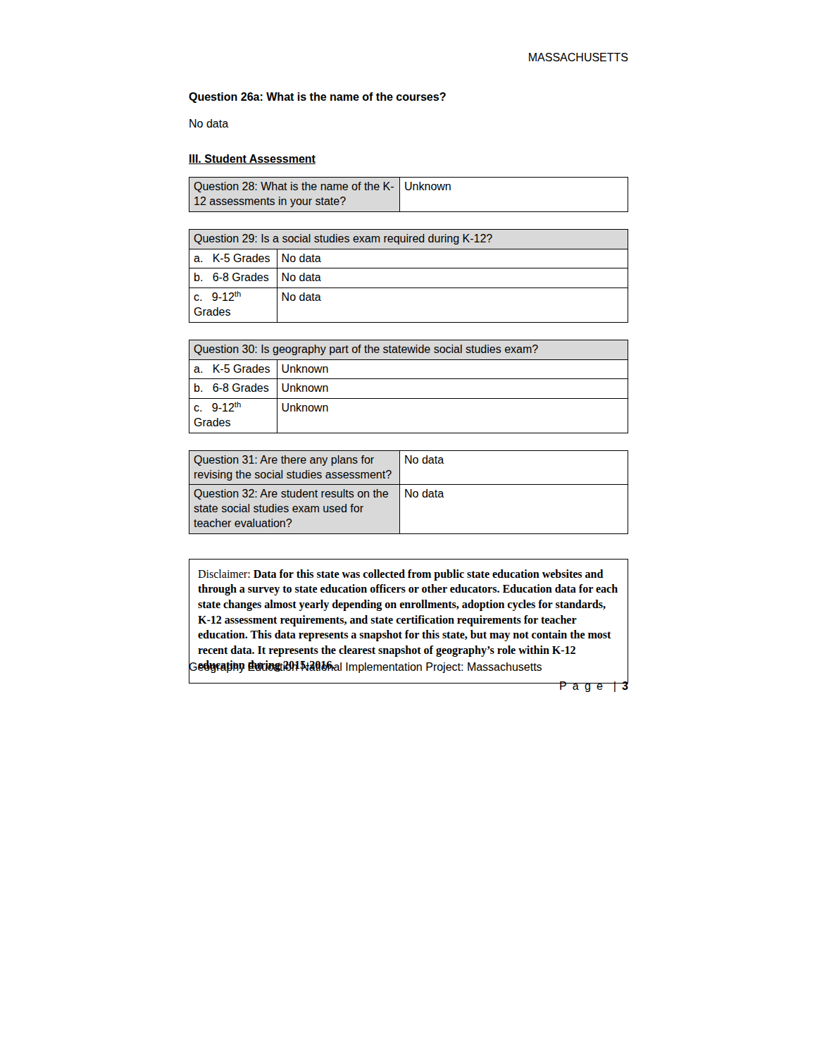MASSACHUSETTS
Question 26a: What is the name of the courses?
No data
III. Student Assessment
| Question 28: What is the name of the K-12 assessments in your state? | Unknown |
| Question 29: Is a social studies exam required during K-12? |
| a. K-5 Grades | No data |
| b. 6-8 Grades | No data |
| c. 9-12 th Grades | No data |
| Question 30: Is geography part of the statewide social studies exam? |
| a. K-5 Grades | Unknown |
| b. 6-8 Grades | Unknown |
| c. 9-12 th Grades | Unknown |
| Question 31: Are there any plans for revising the social studies assessment? | No data |
| Question 32: Are student results on the state social studies exam used for teacher evaluation? | No data |
Disclaimer: Data for this state was collected from public state education websites and through a survey to state education officers or other educators. Education data for each state changes almost yearly depending on enrollments, adoption cycles for standards, K-12 assessment requirements, and state certification requirements for teacher education. This data represents a snapshot for this state, but may not contain the most recent data. It represents the clearest snapshot of geography’s role within K-12 education during 2015-2016.
Geography Education National Implementation Project: Massachusetts P a g e | 3